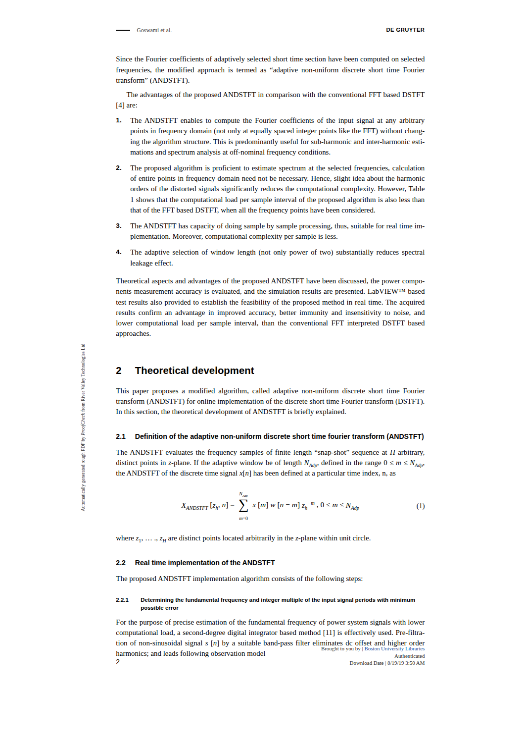Goswami et al.
DE GRUYTER
Automatically generated rough PDF by ProofCheck from River Valley Technologies Ltd
Since the Fourier coefficients of adaptively selected short time section have been computed on selected frequencies, the modified approach is termed as “adaptive non-uniform discrete short time Fourier transform” (ANDSTFT).
The advantages of the proposed ANDSTFT in comparison with the conventional FFT based DSTFT [4] are:
The ANDSTFT enables to compute the Fourier coefficients of the input signal at any arbitrary points in frequency domain (not only at equally spaced integer points like the FFT) without changing the algorithm structure. This is predominantly useful for sub-harmonic and inter-harmonic estimations and spectrum analysis at off-nominal frequency conditions.
The proposed algorithm is proficient to estimate spectrum at the selected frequencies, calculation of entire points in frequency domain need not be necessary. Hence, slight idea about the harmonic orders of the distorted signals significantly reduces the computational complexity. However, Table 1 shows that the computational load per sample interval of the proposed algorithm is also less than that of the FFT based DSTFT, when all the frequency points have been considered.
The ANDSTFT has capacity of doing sample by sample processing, thus, suitable for real time implementation. Moreover, computational complexity per sample is less.
The adaptive selection of window length (not only power of two) substantially reduces spectral leakage effect.
Theoretical aspects and advantages of the proposed ANDSTFT have been discussed, the power components measurement accuracy is evaluated, and the simulation results are presented. LabVIEW™ based test results also provided to establish the feasibility of the proposed method in real time. The acquired results confirm an advantage in improved accuracy, better immunity and insensitivity to noise, and lower computational load per sample interval, than the conventional FFT interpreted DSTFT based approaches.
2 Theoretical development
This paper proposes a modified algorithm, called adaptive non-uniform discrete short time Fourier transform (ANDSTFT) for online implementation of the discrete short time Fourier transform (DSTFT). In this section, the theoretical development of ANDSTFT is briefly explained.
2.1 Definition of the adaptive non-uniform discrete short time fourier transform (ANDSTFT)
The ANDSTFT evaluates the frequency samples of finite length “snap-shot” sequence at H arbitrary, distinct points in z-plane. If the adaptive window be of length NAdp, defined in the range 0 ≤ m ≤ NAdp, the ANDSTFT of the discrete time signal x[n] has been defined at a particular time index, n, as
XANDSTFT [zh, n] = NAdp
∑
m=0 x [m] w [n − m] zh−m , 0 ≤ m ≤ NAdp
(1)
where z1, … ., zH are distinct points located arbitrarily in the z-plane within unit circle.
2.2 Real time implementation of the ANDSTFT
The proposed ANDSTFT implementation algorithm consists of the following steps:
2.2.1 Determining the fundamental frequency and integer multiple of the input signal periods with minimum possible error
For the purpose of precise estimation of the fundamental frequency of power system signals with lower computational load, a second-degree digital integrator based method [11] is effectively used. Pre-filtration of non-sinusoidal signal s [n] by a suitable band-pass filter eliminates dc offset and higher order harmonics; and leads following observation model
2
Brought to you by | Boston University Libraries
Authenticated
Download Date | 8/19/19 3:50 AM